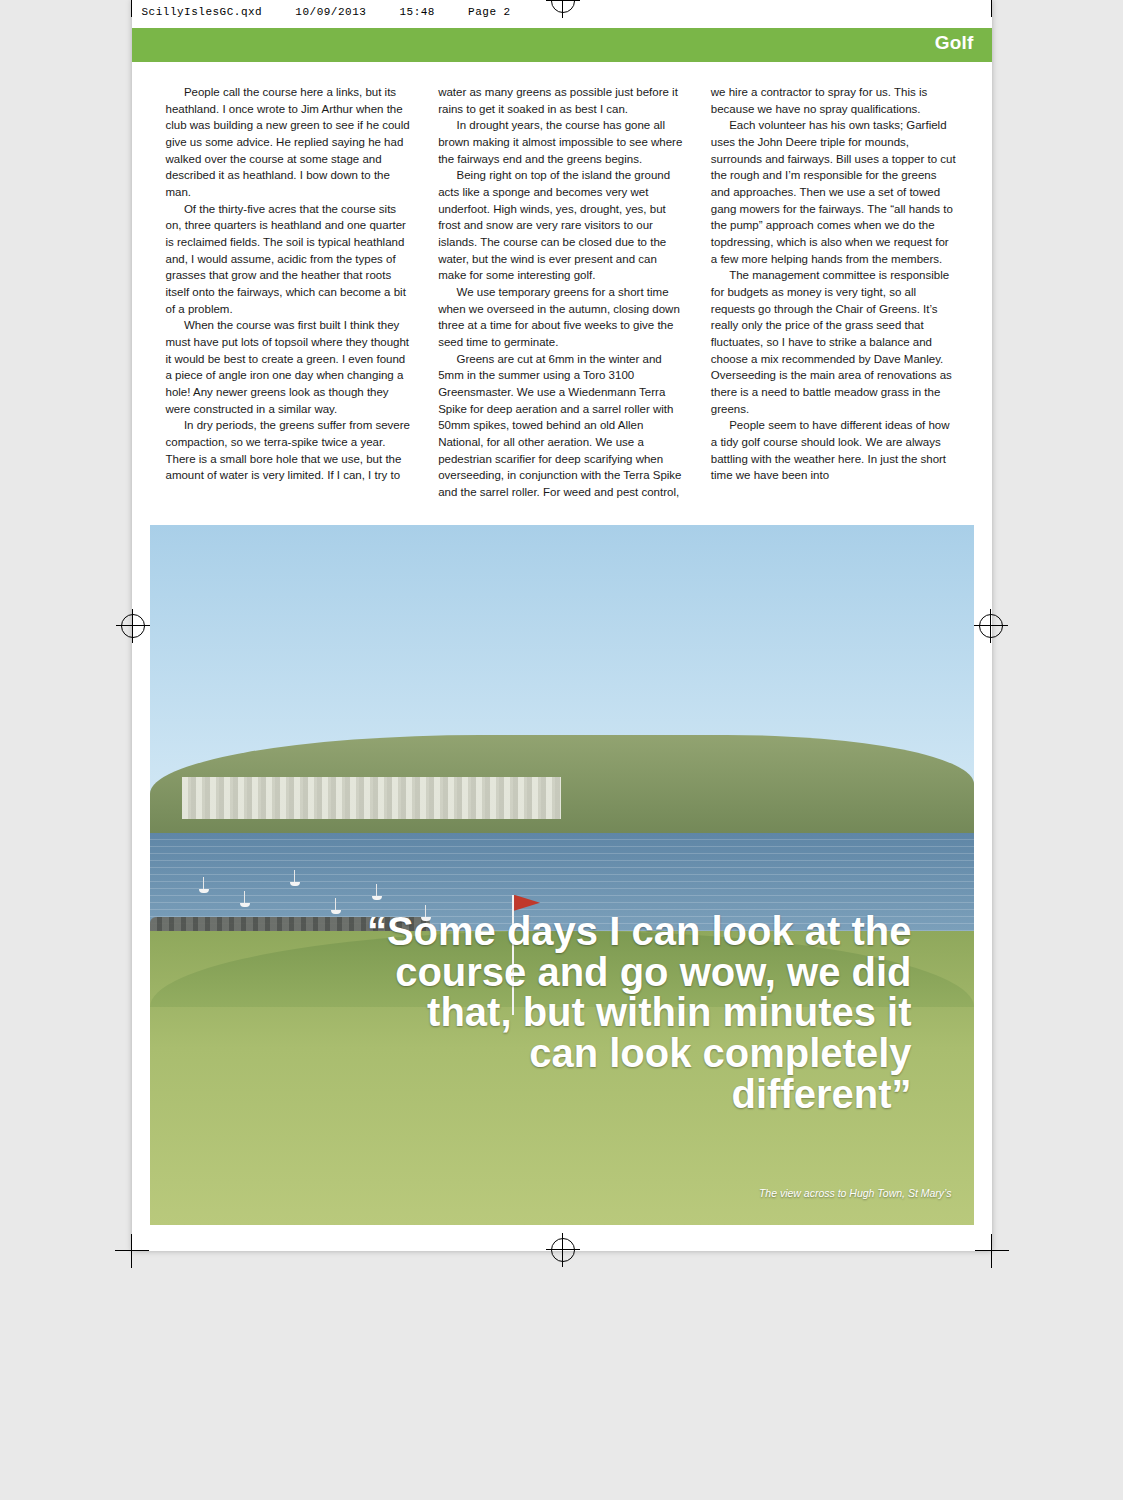ScillyIslesGC.qxd 10/09/2013 15:48 Page 2
Golf
People call the course here a links, but its heathland. I once wrote to Jim Arthur when the club was building a new green to see if he could give us some advice. He replied saying he had walked over the course at some stage and described it as heathland. I bow down to the man.
Of the thirty-five acres that the course sits on, three quarters is heathland and one quarter is reclaimed fields. The soil is typical heathland and, I would assume, acidic from the types of grasses that grow and the heather that roots itself onto the fairways, which can become a bit of a problem.
When the course was first built I think they must have put lots of topsoil where they thought it would be best to create a green. I even found a piece of angle iron one day when changing a hole! Any newer greens look as though they were constructed in a similar way.
In dry periods, the greens suffer from severe compaction, so we terra-spike twice a year. There is a small bore hole that we use, but the amount of water is very limited. If I can, I try to water as many greens as possible just before it rains to get it soaked in as best I can.
In drought years, the course has gone all brown making it almost impossible to see where the fairways end and the greens begins.
Being right on top of the island the ground acts like a sponge and becomes very wet underfoot. High winds, yes, drought, yes, but frost and snow are very rare visitors to our islands. The course can be closed due to the water, but the wind is ever present and can make for some interesting golf.
We use temporary greens for a short time when we overseed in the autumn, closing down three at a time for about five weeks to give the seed time to germinate.
Greens are cut at 6mm in the winter and 5mm in the summer using a Toro 3100 Greensmaster. We use a Wiedenmann Terra Spike for deep aeration and a sarrel roller with 50mm spikes, towed behind an old Allen National, for all other aeration. We use a pedestrian scarifier for deep scarifying when overseeding, in conjunction with the Terra Spike and the sarrel roller. For weed and pest control, we hire a contractor to spray for us. This is because we have no spray qualifications.
Each volunteer has his own tasks; Garfield uses the John Deere triple for mounds, surrounds and fairways. Bill uses a topper to cut the rough and I’m responsible for the greens and approaches. Then we use a set of towed gang mowers for the fairways. The “all hands to the pump” approach comes when we do the topdressing, which is also when we request for a few more helping hands from the members.
The management committee is responsible for budgets as money is very tight, so all requests go through the Chair of Greens. It’s really only the price of the grass seed that fluctuates, so I have to strike a balance and choose a mix recommended by Dave Manley. Overseeding is the main area of renovations as there is a need to battle meadow grass in the greens.
People seem to have different ideas of how a tidy golf course should look. We are always battling with the weather here. In just the short time we have been into
“Some days I can look at the course and go wow, we did that, but within minutes it can look completely different”
The view across to Hugh Town, St Mary’s